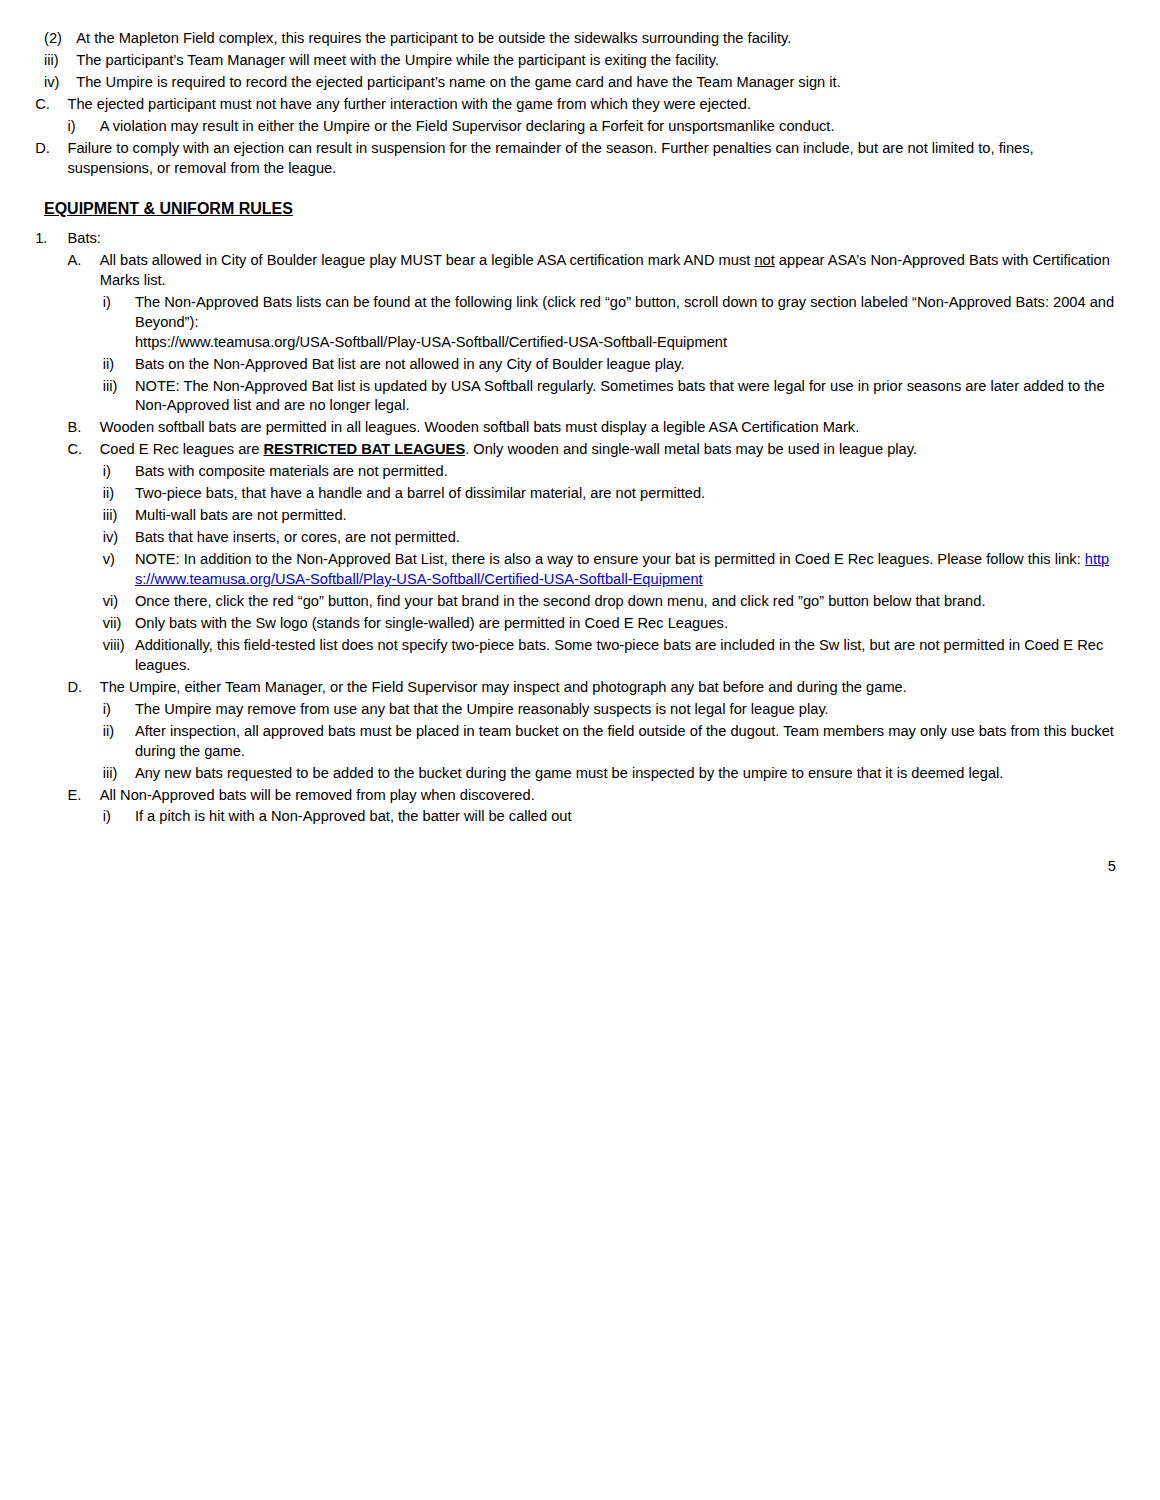At the Mapleton Field complex, this requires the participant to be outside the sidewalks surrounding the facility.
iii) The participant’s Team Manager will meet with the Umpire while the participant is exiting the facility.
iv) The Umpire is required to record the ejected participant’s name on the game card and have the Team Manager sign it.
C. The ejected participant must not have any further interaction with the game from which they were ejected.
i) A violation may result in either the Umpire or the Field Supervisor declaring a Forfeit for unsportsmanlike conduct.
D. Failure to comply with an ejection can result in suspension for the remainder of the season. Further penalties can include, but are not limited to, fines, suspensions, or removal from the league.
EQUIPMENT & UNIFORM RULES
1. Bats:
A. All bats allowed in City of Boulder league play MUST bear a legible ASA certification mark AND must not appear ASA’s Non-Approved Bats with Certification Marks list.
i) The Non-Approved Bats lists can be found at the following link (click red “go” button, scroll down to gray section labeled “Non-Approved Bats: 2004 and Beyond”):
https://www.teamusa.org/USA-Softball/Play-USA-Softball/Certified-USA-Softball-Equipment
ii) Bats on the Non-Approved Bat list are not allowed in any City of Boulder league play.
iii) NOTE: The Non-Approved Bat list is updated by USA Softball regularly. Sometimes bats that were legal for use in prior seasons are later added to the Non-Approved list and are no longer legal.
B. Wooden softball bats are permitted in all leagues. Wooden softball bats must display a legible ASA Certification Mark.
C. Coed E Rec leagues are RESTRICTED BAT LEAGUES. Only wooden and single-wall metal bats may be used in league play.
i) Bats with composite materials are not permitted.
ii) Two-piece bats, that have a handle and a barrel of dissimilar material, are not permitted.
iii) Multi-wall bats are not permitted.
iv) Bats that have inserts, or cores, are not permitted.
v) NOTE: In addition to the Non-Approved Bat List, there is also a way to ensure your bat is permitted in Coed E Rec leagues. Please follow this link: https://www.teamusa.org/USA-Softball/Play-USA-Softball/Certified-USA-Softball-Equipment
vi) Once there, click the red “go” button, find your bat brand in the second drop down menu, and click red ”go” button below that brand.
vii) Only bats with the Sw logo (stands for single-walled) are permitted in Coed E Rec Leagues.
viii) Additionally, this field-tested list does not specify two-piece bats. Some two-piece bats are included in the Sw list, but are not permitted in Coed E Rec leagues.
D. The Umpire, either Team Manager, or the Field Supervisor may inspect and photograph any bat before and during the game.
i) The Umpire may remove from use any bat that the Umpire reasonably suspects is not legal for league play.
ii) After inspection, all approved bats must be placed in team bucket on the field outside of the dugout. Team members may only use bats from this bucket during the game.
iii) Any new bats requested to be added to the bucket during the game must be inspected by the umpire to ensure that it is deemed legal.
E. All Non-Approved bats will be removed from play when discovered.
i) If a pitch is hit with a Non-Approved bat, the batter will be called out
5